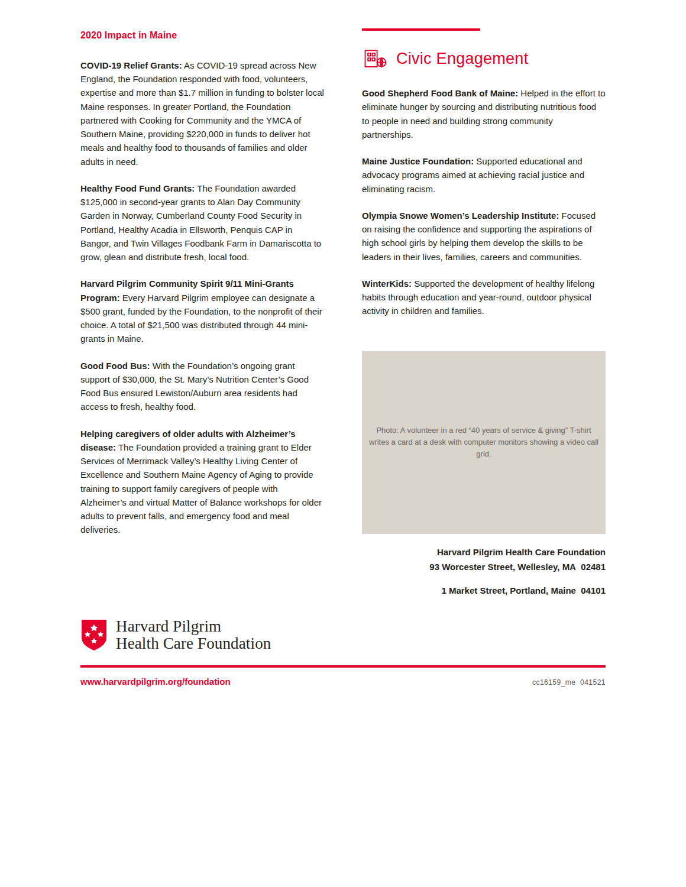2020 Impact in Maine
COVID-19 Relief Grants: As COVID-19 spread across New England, the Foundation responded with food, volunteers, expertise and more than $1.7 million in funding to bolster local Maine responses. In greater Portland, the Foundation partnered with Cooking for Community and the YMCA of Southern Maine, providing $220,000 in funds to deliver hot meals and healthy food to thousands of families and older adults in need.
Healthy Food Fund Grants: The Foundation awarded $125,000 in second-year grants to Alan Day Community Garden in Norway, Cumberland County Food Security in Portland, Healthy Acadia in Ellsworth, Penquis CAP in Bangor, and Twin Villages Foodbank Farm in Damariscotta to grow, glean and distribute fresh, local food.
Harvard Pilgrim Community Spirit 9/11 Mini-Grants Program: Every Harvard Pilgrim employee can designate a $500 grant, funded by the Foundation, to the nonprofit of their choice. A total of $21,500 was distributed through 44 mini-grants in Maine.
Good Food Bus: With the Foundation’s ongoing grant support of $30,000, the St. Mary’s Nutrition Center’s Good Food Bus ensured Lewiston/Auburn area residents had access to fresh, healthy food.
Helping caregivers of older adults with Alzheimer’s disease: The Foundation provided a training grant to Elder Services of Merrimack Valley’s Healthy Living Center of Excellence and Southern Maine Agency of Aging to provide training to support family caregivers of people with Alzheimer’s and virtual Matter of Balance workshops for older adults to prevent falls, and emergency food and meal deliveries.
Civic Engagement
Good Shepherd Food Bank of Maine: Helped in the effort to eliminate hunger by sourcing and distributing nutritious food to people in need and building strong community partnerships.
Maine Justice Foundation: Supported educational and advocacy programs aimed at achieving racial justice and eliminating racism.
Olympia Snowe Women’s Leadership Institute: Focused on raising the confidence and supporting the aspirations of high school girls by helping them develop the skills to be leaders in their lives, families, careers and communities.
WinterKids: Supported the development of healthy lifelong habits through education and year-round, outdoor physical activity in children and families.
Photo: A volunteer in a red “40 years of service & giving” T-shirt writes a card at a desk with computer monitors showing a video call grid.
Harvard Pilgrim Health Care Foundation
93 Worcester Street, Wellesley, MA 02481 1 Market Street, Portland, Maine 04101
Harvard Pilgrim
Health Care Foundation
www.harvardpilgrim.org/foundation cc16159_me 041521